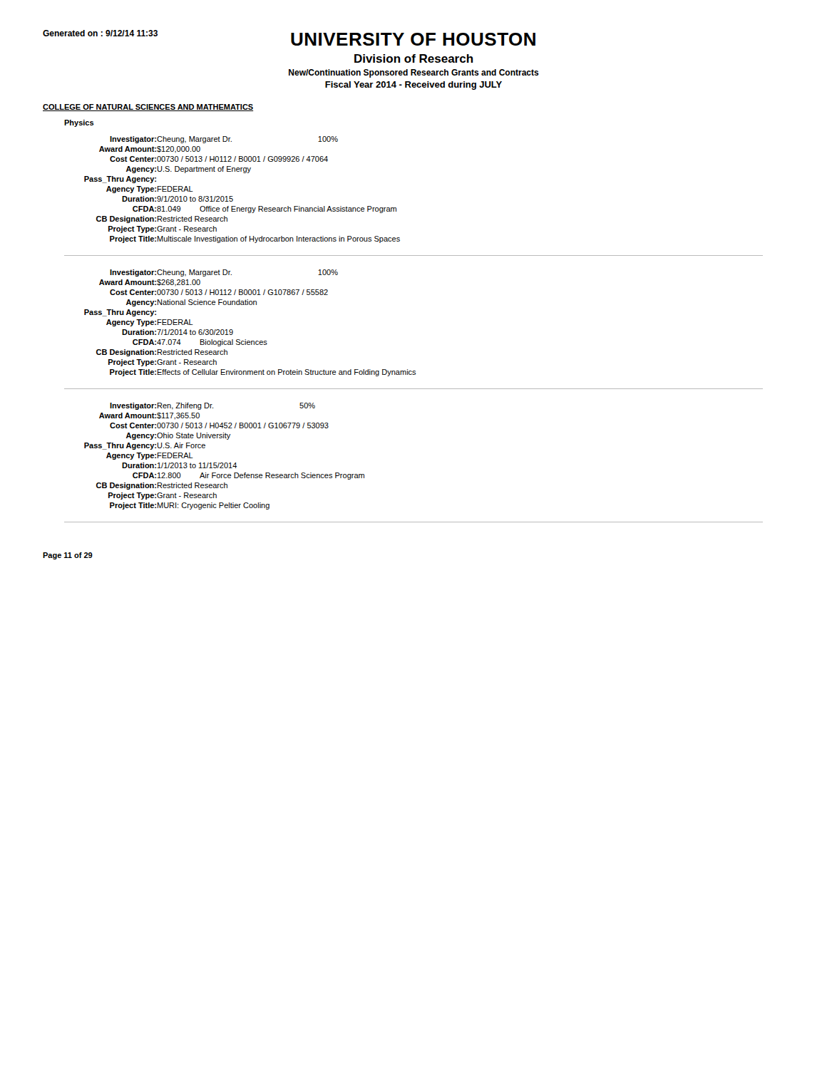Generated on : 9/12/14 11:33
UNIVERSITY OF HOUSTON
Division of Research
New/Continuation Sponsored Research Grants and Contracts
Fiscal Year 2014 - Received during JULY
COLLEGE OF NATURAL SCIENCES AND MATHEMATICS
Physics
| Investigator: | Cheung, Margaret Dr. 100% |
| Award Amount: | $120,000.00 |
| Cost Center: | 00730 / 5013 / H0112 / B0001 / G099926 / 47064 |
| Agency: | U.S. Department of Energy |
| Pass_Thru Agency: | |
| Agency Type: | FEDERAL |
| Duration: | 9/1/2010 to 8/31/2015 |
| CFDA: | 81.049 Office of Energy Research Financial Assistance Program |
| CB Designation: | Restricted Research |
| Project Type: | Grant - Research |
| Project Title: | Multiscale Investigation of Hydrocarbon Interactions in Porous Spaces |
| Investigator: | Cheung, Margaret Dr. 100% |
| Award Amount: | $268,281.00 |
| Cost Center: | 00730 / 5013 / H0112 / B0001 / G107867 / 55582 |
| Agency: | National Science Foundation |
| Pass_Thru Agency: | |
| Agency Type: | FEDERAL |
| Duration: | 7/1/2014 to 6/30/2019 |
| CFDA: | 47.074 Biological Sciences |
| CB Designation: | Restricted Research |
| Project Type: | Grant - Research |
| Project Title: | Effects of Cellular Environment on Protein Structure and Folding Dynamics |
| Investigator: | Ren, Zhifeng Dr. 50% |
| Award Amount: | $117,365.50 |
| Cost Center: | 00730 / 5013 / H0452 / B0001 / G106779 / 53093 |
| Agency: | Ohio State University |
| Pass_Thru Agency: | U.S. Air Force |
| Agency Type: | FEDERAL |
| Duration: | 1/1/2013 to 11/15/2014 |
| CFDA: | 12.800 Air Force Defense Research Sciences Program |
| CB Designation: | Restricted Research |
| Project Type: | Grant - Research |
| Project Title: | MURI: Cryogenic Peltier Cooling |
Page 11 of 29